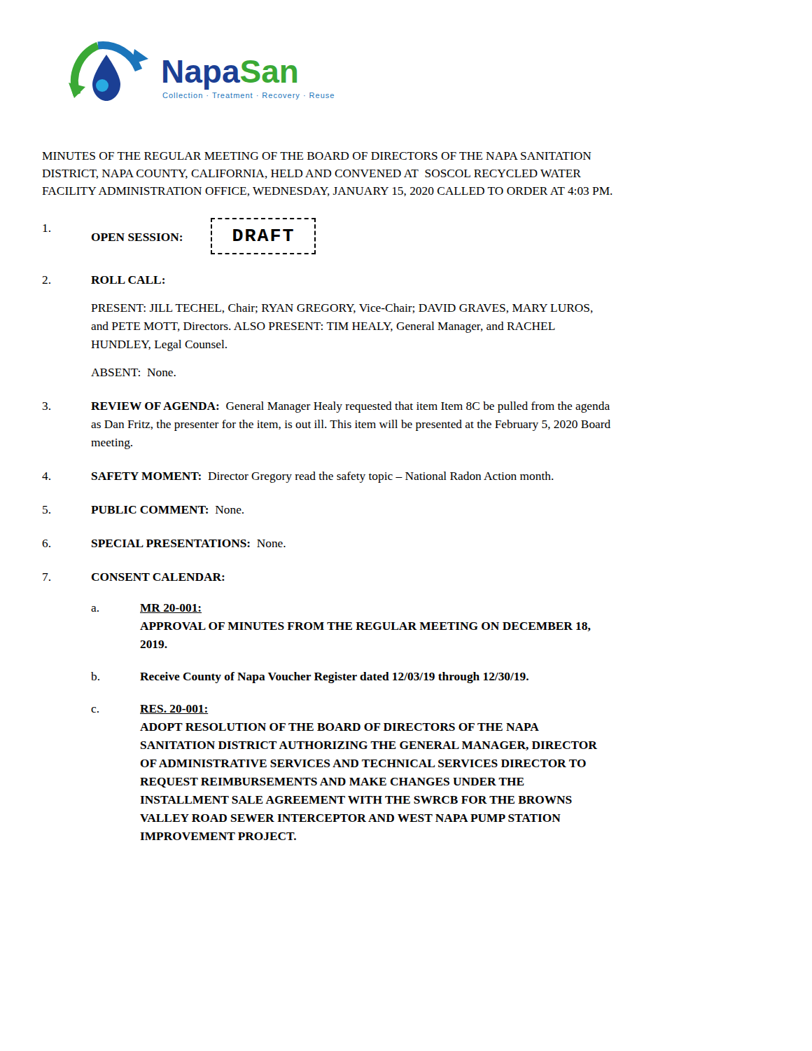NapaSan Collection · Treatment · Recovery · Reuse
Minutes of the regular meeting of the Board of Directors of the Napa Sanitation District, Napa County, California, held and convened at Soscol Recycled Water Facility Administration Office, Wednesday, January 15, 2020 called to order at 4:03 PM.
Open Session: DRAFT
Roll Call:
PRESENT: JILL TECHEL, Chair; RYAN GREGORY, Vice-Chair; DAVID GRAVES, MARY LUROS, and PETE MOTT, Directors. ALSO PRESENT: TIM HEALY, General Manager, and RACHEL HUNDLEY, Legal Counsel.
ABSENT: None.
Review of Agenda: General Manager Healy requested that item Item 8C be pulled from the agenda as Dan Fritz, the presenter for the item, is out ill. This item will be presented at the February 5, 2020 Board meeting.
Safety Moment: Director Gregory read the safety topic – National Radon Action month.
Public Comment: None.
Special Presentations: None.
Consent Calendar:
MR 20-001:
Approval of minutes from the regular meeting on December 18, 2019.
Receive County of Napa Voucher Register dated 12/03/19 through 12/30/19.
RES. 20-001:
Adopt resolution of the Board of Directors of the Napa Sanitation District authorizing the General Manager, Director of Administrative Services and Technical Services Director to request reimbursements and make changes under the Installment Sale Agreement with the SWRCB for the Browns Valley Road Sewer Interceptor and West Napa Pump Station Improvement Project.